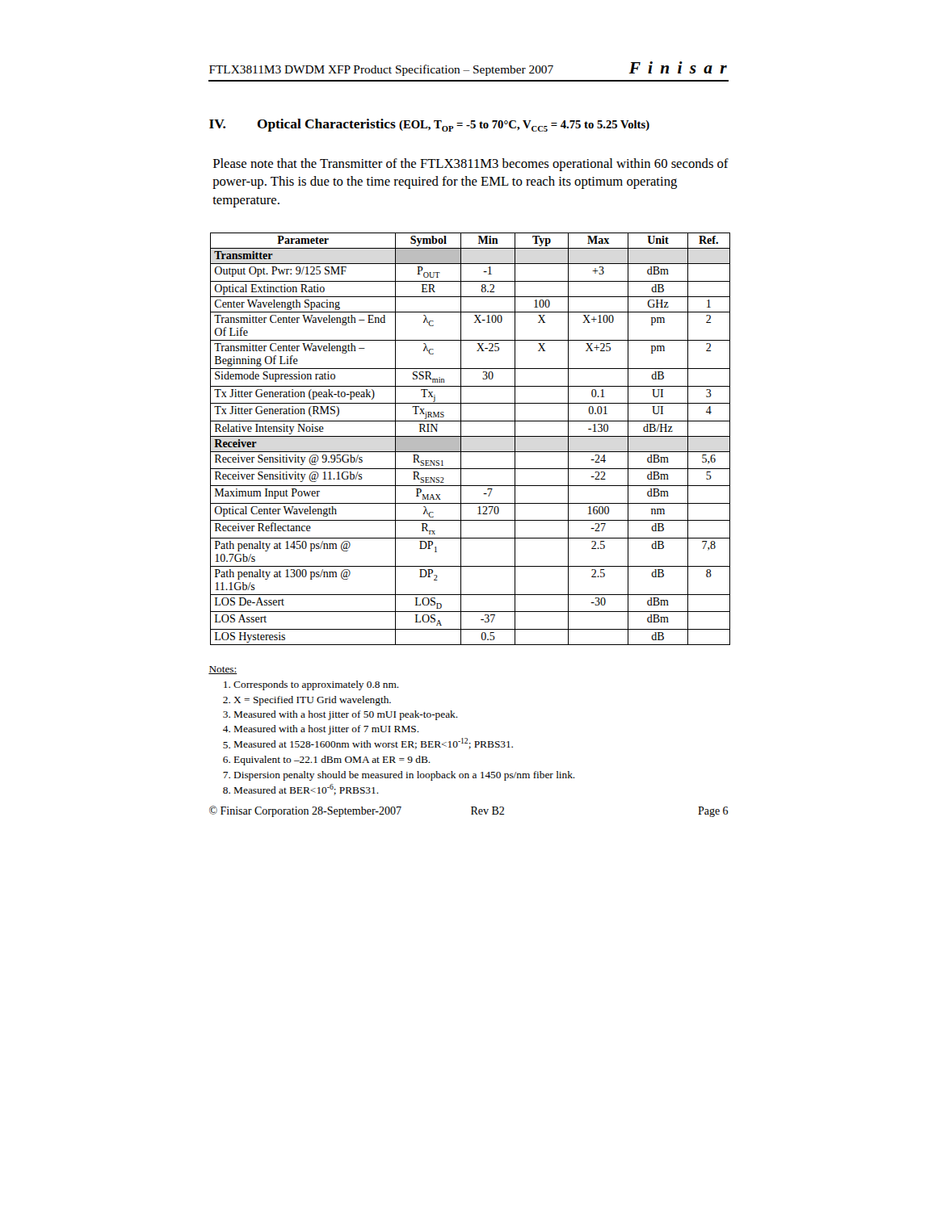FTLX3811M3 DWDM XFP Product Specification – September 2007
F i n i s a r
IV. Optical Characteristics (EOL, TOP = -5 to 70°C, VCC5 = 4.75 to 5.25 Volts)
Please note that the Transmitter of the FTLX3811M3 becomes operational within 60 seconds of power-up. This is due to the time required for the EML to reach its optimum operating temperature.
| Parameter | Symbol | Min | Typ | Max | Unit | Ref. |
| --- | --- | --- | --- | --- | --- | --- |
| Transmitter | | | | | | |
| Output Opt. Pwr: 9/125 SMF | P OUT | -1 | | +3 | dBm | |
| Optical Extinction Ratio | ER | 8.2 | | | dB | |
| Center Wavelength Spacing | | | 100 | | GHz | 1 |
| Transmitter Center Wavelength – End Of Life | λ C | X-100 | X | X+100 | pm | 2 |
| Transmitter Center Wavelength – Beginning Of Life | λ C | X-25 | X | X+25 | pm | 2 |
| Sidemode Supression ratio | SSR min | 30 | | | dB | |
| Tx Jitter Generation (peak-to-peak) | Tx j | | | 0.1 | UI | 3 |
| Tx Jitter Generation (RMS) | Tx jRMS | | | 0.01 | UI | 4 |
| Relative Intensity Noise | RIN | | | -130 | dB/Hz | |
| Receiver | | | | | | |
| Receiver Sensitivity @ 9.95Gb/s | R SENS1 | | | -24 | dBm | 5,6 |
| Receiver Sensitivity @ 11.1Gb/s | R SENS2 | | | -22 | dBm | 5 |
| Maximum Input Power | P MAX | -7 | | | dBm | |
| Optical Center Wavelength | λ C | 1270 | | 1600 | nm | |
| Receiver Reflectance | R rx | | | -27 | dB | |
| Path penalty at 1450 ps/nm @ 10.7Gb/s | DP 1 | | | 2.5 | dB | 7,8 |
| Path penalty at 1300 ps/nm @ 11.1Gb/s | DP 2 | | | 2.5 | dB | 8 |
| LOS De-Assert | LOS D | | | -30 | dBm | |
| LOS Assert | LOS A | -37 | | | dBm | |
| LOS Hysteresis | | 0.5 | | | dB | |
Notes:
Corresponds to approximately 0.8 nm.
X = Specified ITU Grid wavelength.
Measured with a host jitter of 50 mUI peak-to-peak.
Measured with a host jitter of 7 mUI RMS.
Measured at 1528-1600nm with worst ER; BER<10-12; PRBS31.
Equivalent to –22.1 dBm OMA at ER = 9 dB.
Dispersion penalty should be measured in loopback on a 1450 ps/nm fiber link.
Measured at BER<10-6; PRBS31.
© Finisar Corporation 28-September-2007
Rev B2
Page 6